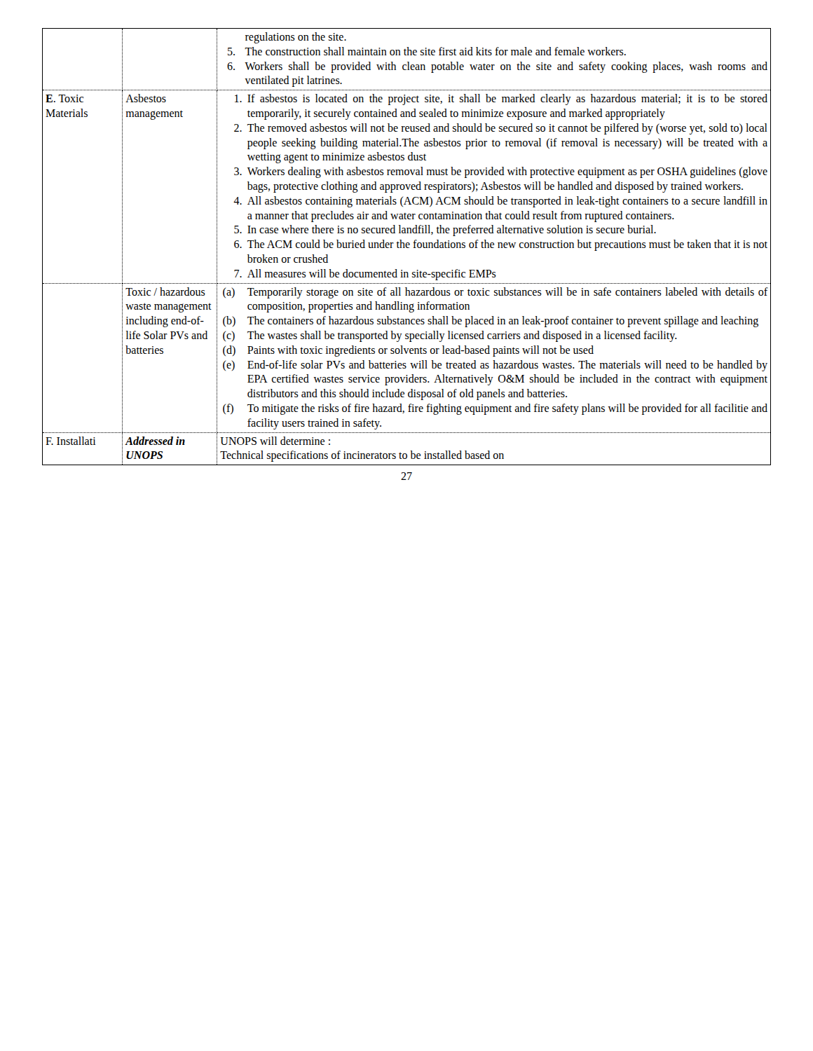| | | regulations on the site. 5. The construction shall maintain on the site first aid kits for male and female workers. 6. Workers shall be provided with clean potable water on the site and safety cooking places, wash rooms and ventilated pit latrines. |
| E . Toxic Materials | Asbestos management | If asbestos is located on the project site, it shall be marked clearly as hazardous material; it is to be stored temporarily, it securely contained and sealed to minimize exposure and marked appropriately The removed asbestos will not be reused and should be secured so it cannot be pilfered by (worse yet, sold to) local people seeking building material.The asbestos prior to removal (if removal is necessary) will be treated with a wetting agent to minimize asbestos dust Workers dealing with asbestos removal must be provided with protective equipment as per OSHA guidelines (glove bags, protective clothing and approved respirators); Asbestos will be handled and disposed by trained workers. All asbestos containing materials (ACM) ACM should be transported in leak-tight containers to a secure landfill in a manner that precludes air and water contamination that could result from ruptured containers. In case where there is no secured landfill, the preferred alternative solution is secure burial. The ACM could be buried under the foundations of the new construction but precautions must be taken that it is not broken or crushed All measures will be documented in site-specific EMPs |
| | Toxic / hazardous waste management including end-of-life Solar PVs and batteries | Temporarily storage on site of all hazardous or toxic substances will be in safe containers labeled with details of composition, properties and handling information The containers of hazardous substances shall be placed in an leak-proof container to prevent spillage and leaching The wastes shall be transported by specially licensed carriers and disposed in a licensed facility. Paints with toxic ingredients or solvents or lead-based paints will not be used End-of-life solar PVs and batteries will be treated as hazardous wastes. The materials will need to be handled by EPA certified wastes service providers. Alternatively O&M should be included in the contract with equipment distributors and this should include disposal of old panels and batteries. To mitigate the risks of fire hazard, fire fighting equipment and fire safety plans will be provided for all facilitie and facility users trained in safety. |
| F. Installati | Addressed in UNOPS | UNOPS will determine : Technical specifications of incinerators to be installed based on |
27